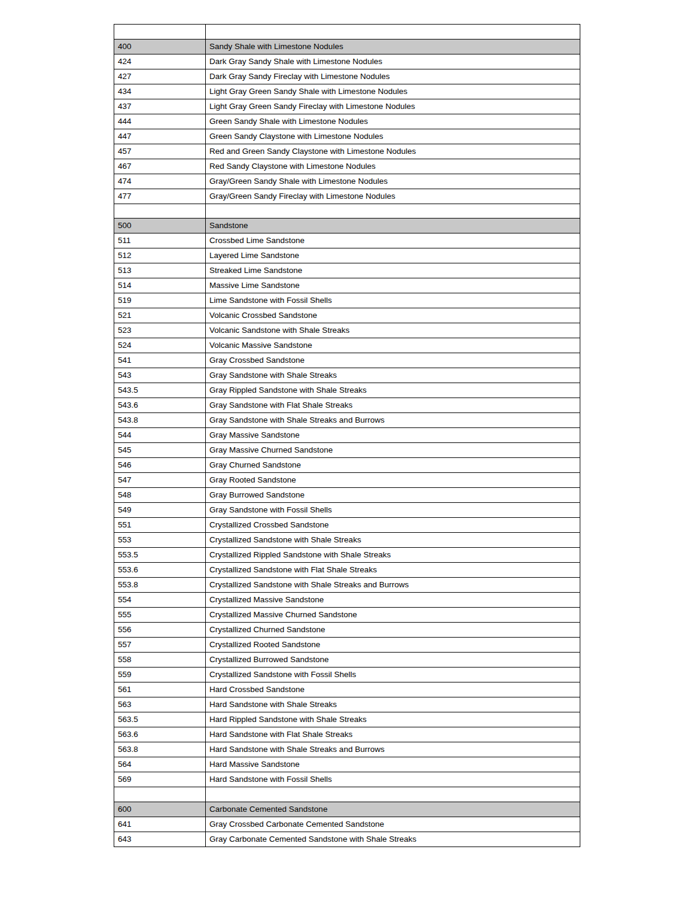| 400 | Sandy Shale with Limestone Nodules |
| 424 | Dark Gray Sandy Shale with Limestone Nodules |
| 427 | Dark Gray Sandy Fireclay with Limestone Nodules |
| 434 | Light Gray Green Sandy Shale with Limestone Nodules |
| 437 | Light Gray Green Sandy Fireclay with Limestone Nodules |
| 444 | Green Sandy Shale with Limestone Nodules |
| 447 | Green Sandy Claystone with Limestone Nodules |
| 457 | Red and Green Sandy Claystone with Limestone Nodules |
| 467 | Red Sandy Claystone with Limestone Nodules |
| 474 | Gray/Green Sandy Shale with Limestone Nodules |
| 477 | Gray/Green Sandy Fireclay with Limestone Nodules |
| 500 | Sandstone |
| 511 | Crossbed Lime Sandstone |
| 512 | Layered Lime Sandstone |
| 513 | Streaked Lime Sandstone |
| 514 | Massive Lime Sandstone |
| 519 | Lime Sandstone with Fossil Shells |
| 521 | Volcanic Crossbed Sandstone |
| 523 | Volcanic Sandstone with Shale Streaks |
| 524 | Volcanic Massive Sandstone |
| 541 | Gray Crossbed Sandstone |
| 543 | Gray Sandstone with Shale Streaks |
| 543.5 | Gray Rippled Sandstone with Shale Streaks |
| 543.6 | Gray Sandstone with Flat Shale Streaks |
| 543.8 | Gray Sandstone with Shale Streaks and Burrows |
| 544 | Gray Massive Sandstone |
| 545 | Gray Massive Churned Sandstone |
| 546 | Gray Churned Sandstone |
| 547 | Gray Rooted Sandstone |
| 548 | Gray Burrowed Sandstone |
| 549 | Gray Sandstone with Fossil Shells |
| 551 | Crystallized Crossbed Sandstone |
| 553 | Crystallized Sandstone with Shale Streaks |
| 553.5 | Crystallized Rippled Sandstone with Shale Streaks |
| 553.6 | Crystallized Sandstone with Flat Shale Streaks |
| 553.8 | Crystallized Sandstone with Shale Streaks and Burrows |
| 554 | Crystallized Massive Sandstone |
| 555 | Crystallized Massive Churned Sandstone |
| 556 | Crystallized Churned Sandstone |
| 557 | Crystallized Rooted Sandstone |
| 558 | Crystallized Burrowed Sandstone |
| 559 | Crystallized Sandstone with Fossil Shells |
| 561 | Hard Crossbed Sandstone |
| 563 | Hard Sandstone with Shale Streaks |
| 563.5 | Hard Rippled Sandstone with Shale Streaks |
| 563.6 | Hard Sandstone with Flat Shale Streaks |
| 563.8 | Hard Sandstone with Shale Streaks and Burrows |
| 564 | Hard Massive Sandstone |
| 569 | Hard Sandstone with Fossil Shells |
| 600 | Carbonate Cemented Sandstone |
| 641 | Gray Crossbed Carbonate Cemented Sandstone |
| 643 | Gray Carbonate Cemented Sandstone with Shale Streaks |